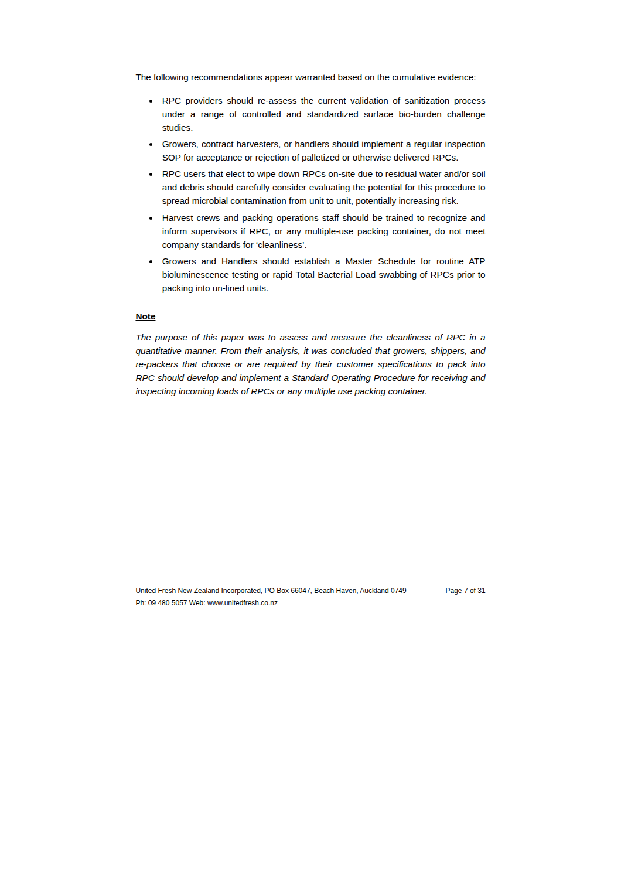The following recommendations appear warranted based on the cumulative evidence:
RPC providers should re-assess the current validation of sanitization process under a range of controlled and standardized surface bio-burden challenge studies.
Growers, contract harvesters, or handlers should implement a regular inspection SOP for acceptance or rejection of palletized or otherwise delivered RPCs.
RPC users that elect to wipe down RPCs on-site due to residual water and/or soil and debris should carefully consider evaluating the potential for this procedure to spread microbial contamination from unit to unit, potentially increasing risk.
Harvest crews and packing operations staff should be trained to recognize and inform supervisors if RPC, or any multiple-use packing container, do not meet company standards for ‘cleanliness’.
Growers and Handlers should establish a Master Schedule for routine ATP bioluminescence testing or rapid Total Bacterial Load swabbing of RPCs prior to packing into un-lined units.
Note
The purpose of this paper was to assess and measure the cleanliness of RPC in a quantitative manner. From their analysis, it was concluded that growers, shippers, and re-packers that choose or are required by their customer specifications to pack into RPC should develop and implement a Standard Operating Procedure for receiving and inspecting incoming loads of RPCs or any multiple use packing container.
United Fresh New Zealand Incorporated, PO Box 66047, Beach Haven, Auckland 0749 Page 7 of 31
Ph: 09 480 5057 Web: www.unitedfresh.co.nz